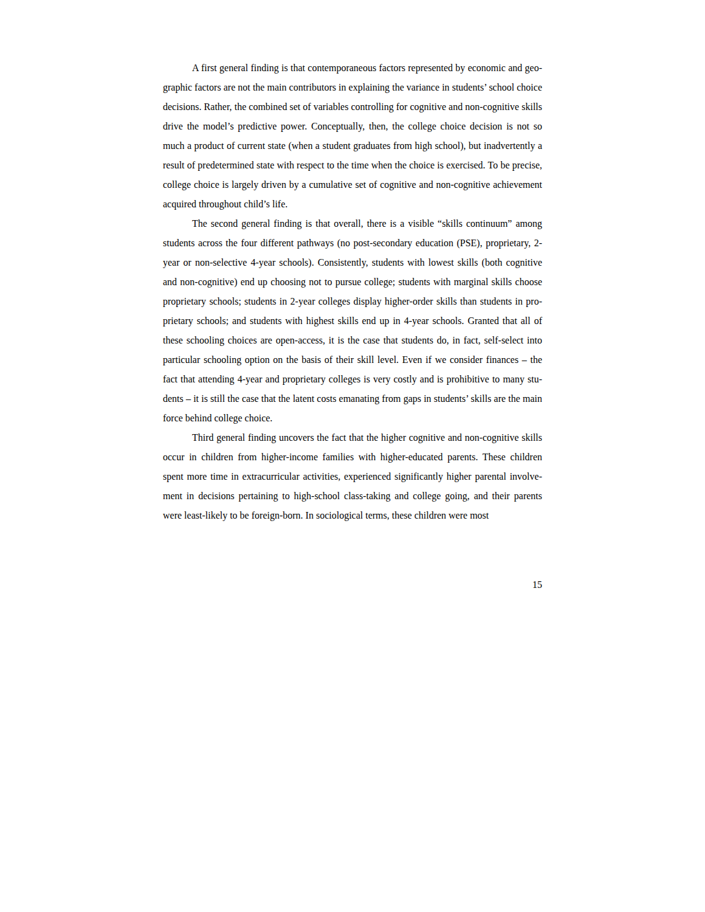A first general finding is that contemporaneous factors represented by economic and geographic factors are not the main contributors in explaining the variance in students’ school choice decisions. Rather, the combined set of variables controlling for cognitive and non-cognitive skills drive the model’s predictive power. Conceptually, then, the college choice decision is not so much a product of current state (when a student graduates from high school), but inadvertently a result of predetermined state with respect to the time when the choice is exercised. To be precise, college choice is largely driven by a cumulative set of cognitive and non-cognitive achievement acquired throughout child’s life.
The second general finding is that overall, there is a visible “skills continuum” among students across the four different pathways (no post-secondary education (PSE), proprietary, 2-year or non-selective 4-year schools). Consistently, students with lowest skills (both cognitive and non-cognitive) end up choosing not to pursue college; students with marginal skills choose proprietary schools; students in 2-year colleges display higher-order skills than students in proprietary schools; and students with highest skills end up in 4-year schools. Granted that all of these schooling choices are open-access, it is the case that students do, in fact, self-select into particular schooling option on the basis of their skill level. Even if we consider finances – the fact that attending 4-year and proprietary colleges is very costly and is prohibitive to many students – it is still the case that the latent costs emanating from gaps in students’ skills are the main force behind college choice.
Third general finding uncovers the fact that the higher cognitive and non-cognitive skills occur in children from higher-income families with higher-educated parents. These children spent more time in extracurricular activities, experienced significantly higher parental involvement in decisions pertaining to high-school class-taking and college going, and their parents were least-likely to be foreign-born. In sociological terms, these children were most
15